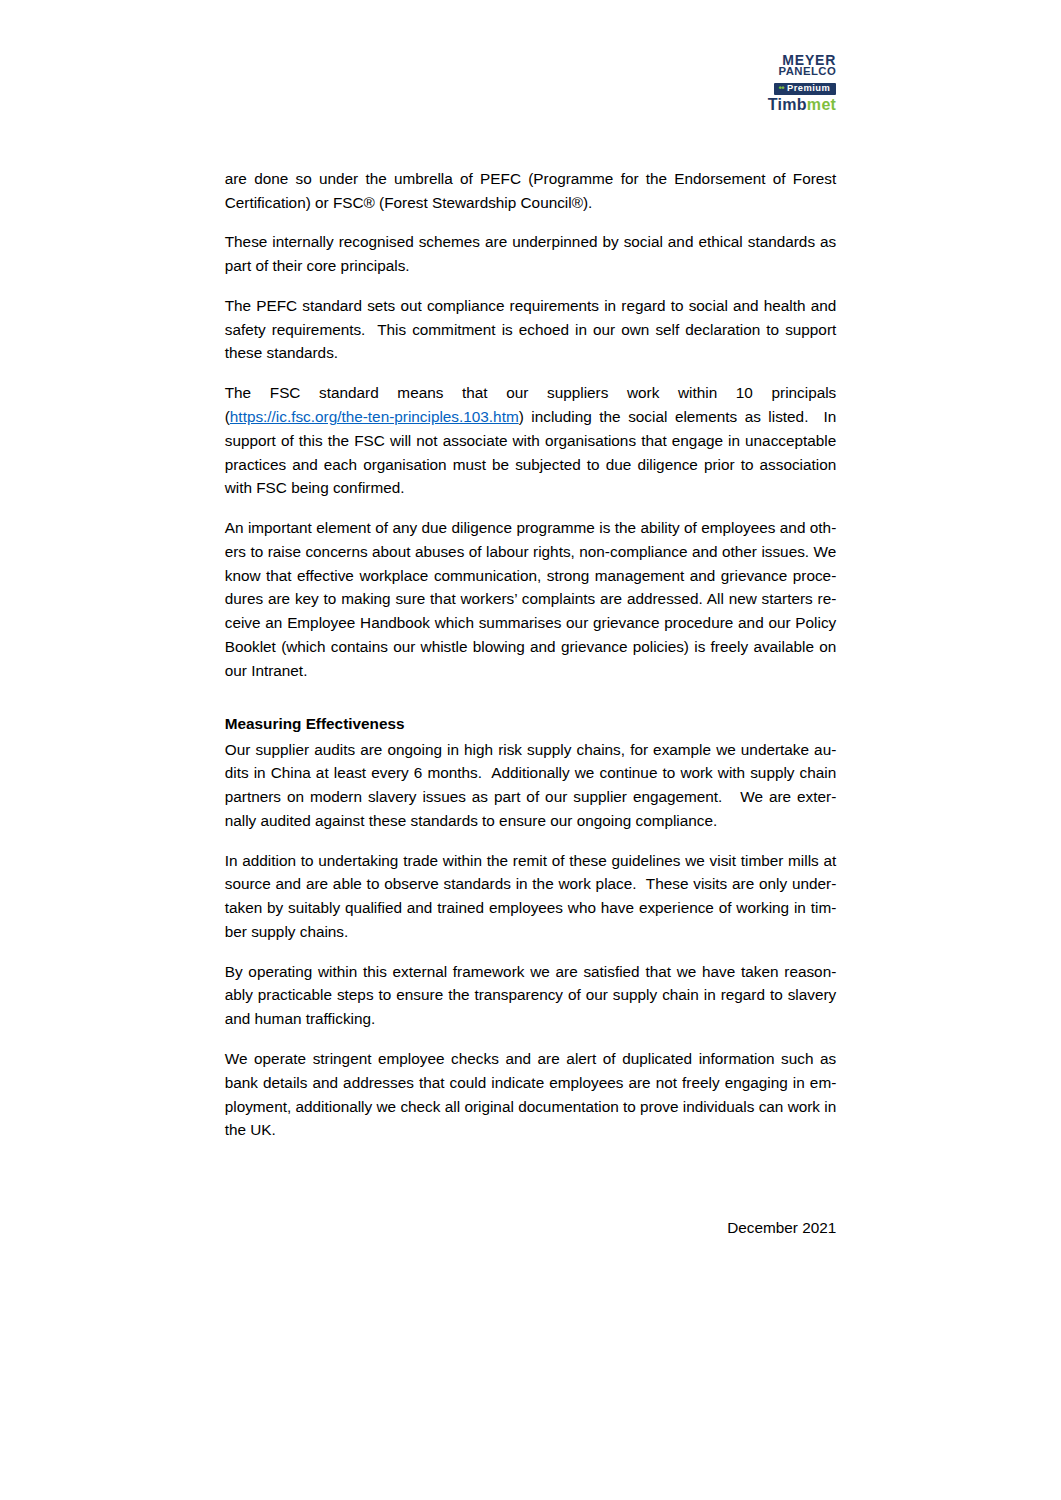MEYER
PANELCO
••Premium
Timbmet
are done so under the umbrella of PEFC (Programme for the Endorsement of Forest Certification) or FSC® (Forest Stewardship Council®).
These internally recognised schemes are underpinned by social and ethical standards as part of their core principals.
The PEFC standard sets out compliance requirements in regard to social and health and safety requirements. This commitment is echoed in our own self declaration to support these standards.
The FSC standard means that our suppliers work within 10 principals (https://ic.fsc.org/the-ten-principles.103.htm) including the social elements as listed. In support of this the FSC will not associate with organisations that engage in unacceptable practices and each organisation must be subjected to due diligence prior to association with FSC being confirmed.
An important element of any due diligence programme is the ability of employees and others to raise concerns about abuses of labour rights, non-compliance and other issues. We know that effective workplace communication, strong management and grievance procedures are key to making sure that workers’ complaints are addressed. All new starters receive an Employee Handbook which summarises our grievance procedure and our Policy Booklet (which contains our whistle blowing and grievance policies) is freely available on our Intranet.
Measuring Effectiveness
Our supplier audits are ongoing in high risk supply chains, for example we undertake audits in China at least every 6 months. Additionally we continue to work with supply chain partners on modern slavery issues as part of our supplier engagement. We are externally audited against these standards to ensure our ongoing compliance.
In addition to undertaking trade within the remit of these guidelines we visit timber mills at source and are able to observe standards in the work place. These visits are only undertaken by suitably qualified and trained employees who have experience of working in timber supply chains.
By operating within this external framework we are satisfied that we have taken reasonably practicable steps to ensure the transparency of our supply chain in regard to slavery and human trafficking.
We operate stringent employee checks and are alert of duplicated information such as bank details and addresses that could indicate employees are not freely engaging in employment, additionally we check all original documentation to prove individuals can work in the UK.
December 2021